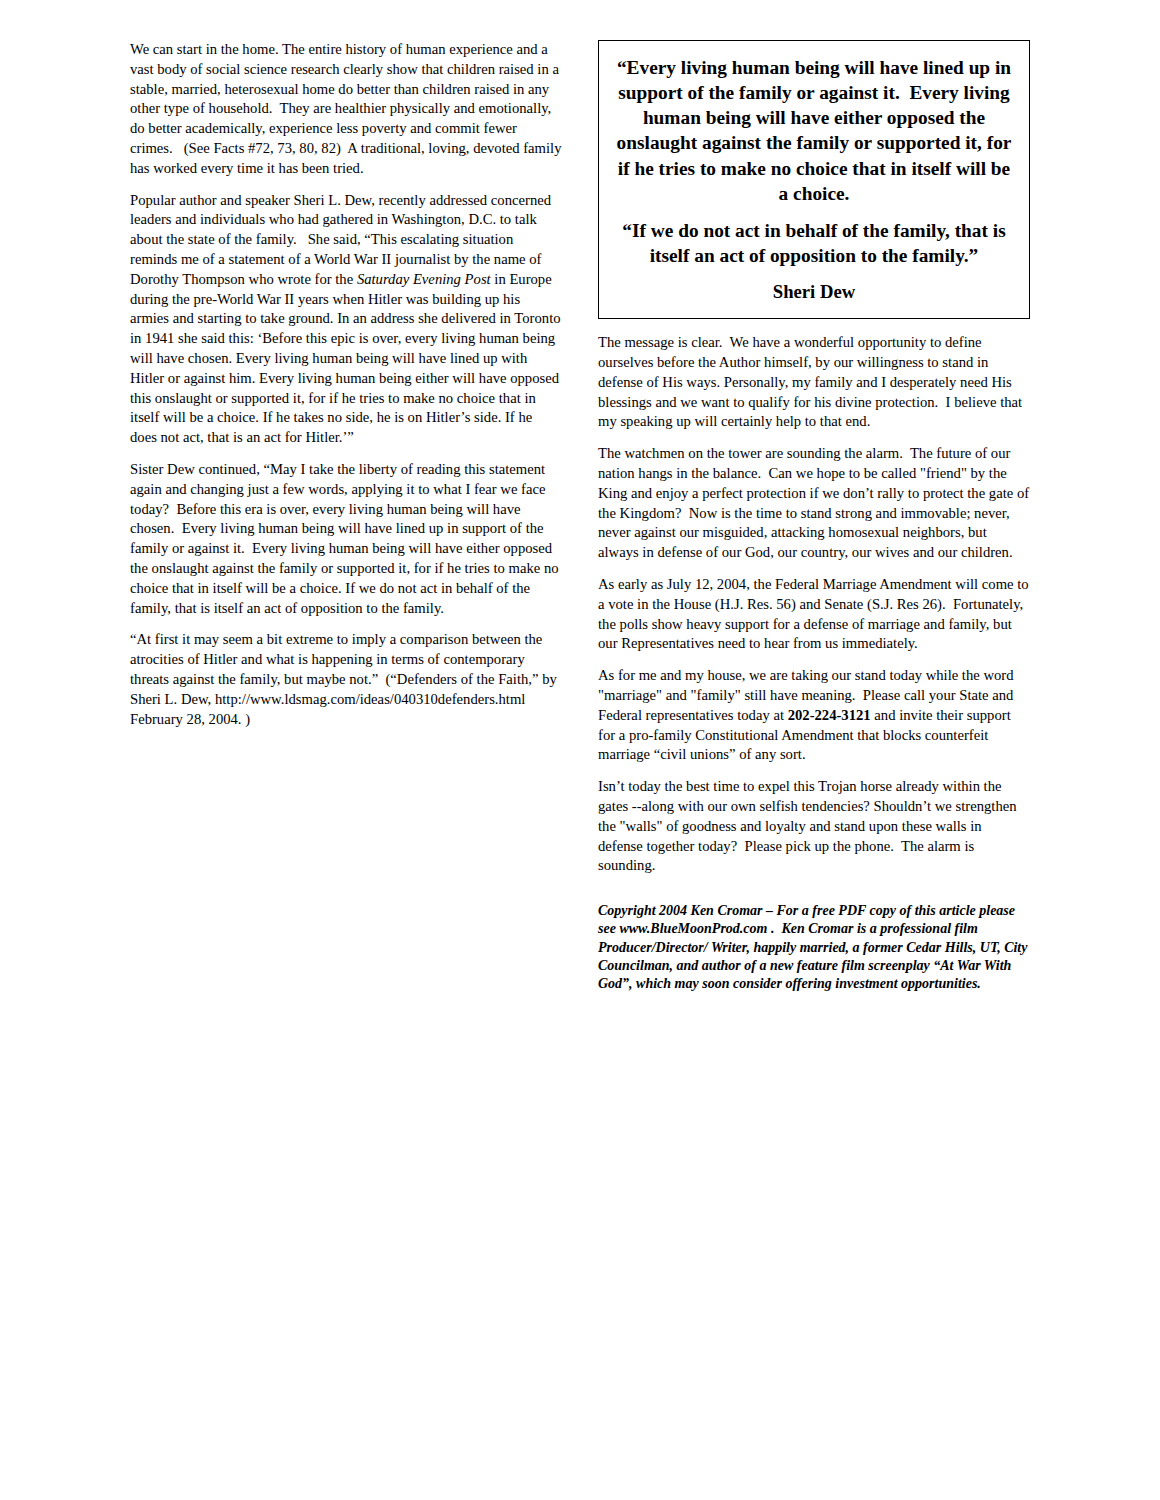We can start in the home. The entire history of human experience and a vast body of social science research clearly show that children raised in a stable, married, heterosexual home do better than children raised in any other type of household. They are healthier physically and emotionally, do better academically, experience less poverty and commit fewer crimes. (See Facts #72, 73, 80, 82) A traditional, loving, devoted family has worked every time it has been tried.
Popular author and speaker Sheri L. Dew, recently addressed concerned leaders and individuals who had gathered in Washington, D.C. to talk about the state of the family. She said, “This escalating situation reminds me of a statement of a World War II journalist by the name of Dorothy Thompson who wrote for the Saturday Evening Post in Europe during the pre-World War II years when Hitler was building up his armies and starting to take ground. In an address she delivered in Toronto in 1941 she said this: ‘Before this epic is over, every living human being will have chosen. Every living human being will have lined up with Hitler or against him. Every living human being either will have opposed this onslaught or supported it, for if he tries to make no choice that in itself will be a choice. If he takes no side, he is on Hitler’s side. If he does not act, that is an act for Hitler.’”
Sister Dew continued, “May I take the liberty of reading this statement again and changing just a few words, applying it to what I fear we face today? Before this era is over, every living human being will have chosen. Every living human being will have lined up in support of the family or against it. Every living human being will have either opposed the onslaught against the family or supported it, for if he tries to make no choice that in itself will be a choice. If we do not act in behalf of the family, that is itself an act of opposition to the family.
“At first it may seem a bit extreme to imply a comparison between the atrocities of Hitler and what is happening in terms of contemporary threats against the family, but maybe not.” (“Defenders of the Faith,” by Sheri L. Dew, http://www.ldsmag.com/ideas/040310defenders.html February 28, 2004. )
“Every living human being will have lined up in support of the family or against it. Every living human being will have either opposed the onslaught against the family or supported it, for if he tries to make no choice that in itself will be a choice.
“If we do not act in behalf of the family, that is itself an act of opposition to the family.”
Sheri Dew
The message is clear. We have a wonderful opportunity to define ourselves before the Author himself, by our willingness to stand in defense of His ways. Personally, my family and I desperately need His blessings and we want to qualify for his divine protection. I believe that my speaking up will certainly help to that end.
The watchmen on the tower are sounding the alarm. The future of our nation hangs in the balance. Can we hope to be called "friend" by the King and enjoy a perfect protection if we don’t rally to protect the gate of the Kingdom? Now is the time to stand strong and immovable; never, never against our misguided, attacking homosexual neighbors, but always in defense of our God, our country, our wives and our children.
As early as July 12, 2004, the Federal Marriage Amendment will come to a vote in the House (H.J. Res. 56) and Senate (S.J. Res 26). Fortunately, the polls show heavy support for a defense of marriage and family, but our Representatives need to hear from us immediately.
As for me and my house, we are taking our stand today while the word "marriage" and "family" still have meaning. Please call your State and Federal representatives today at 202-224-3121 and invite their support for a pro-family Constitutional Amendment that blocks counterfeit marriage “civil unions” of any sort.
Isn’t today the best time to expel this Trojan horse already within the gates --along with our own selfish tendencies? Shouldn’t we strengthen the "walls" of goodness and loyalty and stand upon these walls in defense together today? Please pick up the phone. The alarm is sounding.
Copyright 2004 Ken Cromar – For a free PDF copy of this article please see www.BlueMoonProd.com . Ken Cromar is a professional film Producer/Director/ Writer, happily married, a former Cedar Hills, UT, City Councilman, and author of a new feature film screenplay “At War With God”, which may soon consider offering investment opportunities.